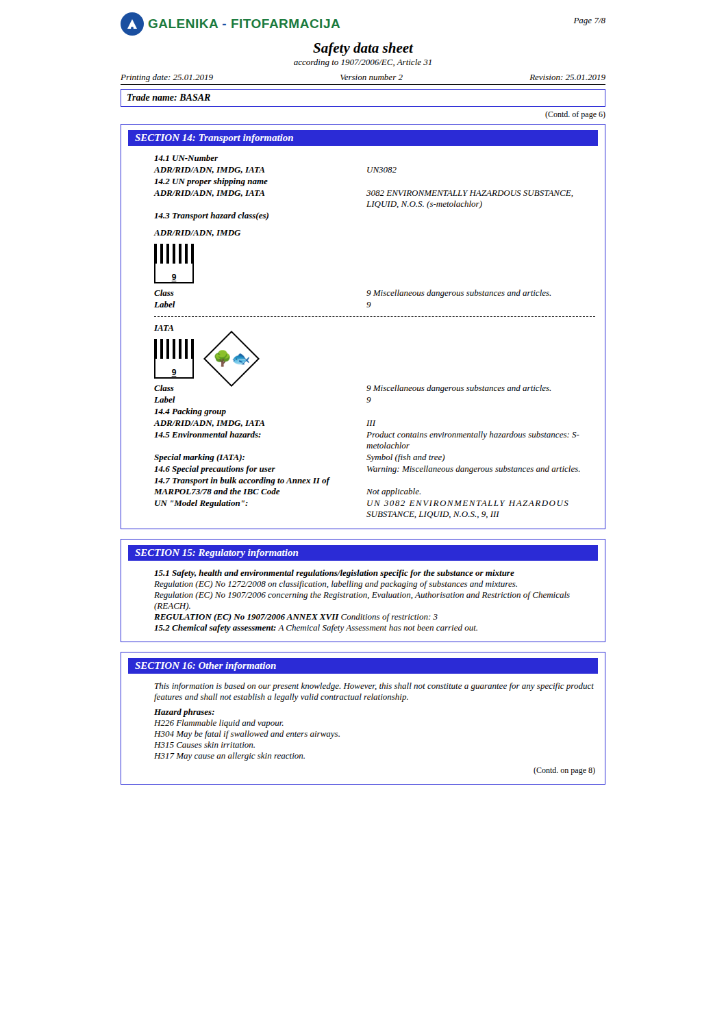GALENIKA - FITOFARMACIJA
Page 7/8
Safety data sheet
according to 1907/2006/EC, Article 31
Printing date: 25.01.2019 Version number 2 Revision: 25.01.2019
Trade name: BASAR
(Contd. of page 6)
SECTION 14: Transport information
| 14.1 UN-Number | |
| ADR/RID/ADN, IMDG, IATA | UN3082 |
| 14.2 UN proper shipping name | |
| ADR/RID/ADN, IMDG, IATA | 3082 ENVIRONMENTALLY HAZARDOUS SUBSTANCE, LIQUID, N.O.S. (s-metolachlor) |
| 14.3 Transport hazard class(es) | |
ADR/RID/ADN, IMDG
9
| Class | 9 Miscellaneous dangerous substances and articles. |
| Label | 9 |
IATA
9
🌳🐟
| Class | 9 Miscellaneous dangerous substances and articles. |
| Label | 9 |
| 14.4 Packing group | |
| ADR/RID/ADN, IMDG, IATA | III |
| 14.5 Environmental hazards: | Product contains environmentally hazardous substances: S-metolachlor |
| Special marking (IATA): | Symbol (fish and tree) |
| 14.6 Special precautions for user | Warning: Miscellaneous dangerous substances and articles. |
| 14.7 Transport in bulk according to Annex II of MARPOL73/78 and the IBC Code | Not applicable. |
| UN "Model Regulation": | UN 3082 ENVIRONMENTALLY HAZARDOUS SUBSTANCE, LIQUID, N.O.S., 9, III |
SECTION 15: Regulatory information
15.1 Safety, health and environmental regulations/legislation specific for the substance or mixture
Regulation (EC) No 1272/2008 on classification, labelling and packaging of substances and mixtures.
Regulation (EC) No 1907/2006 concerning the Registration, Evaluation, Authorisation and Restriction of Chemicals (REACH).
REGULATION (EC) No 1907/2006 ANNEX XVII Conditions of restriction: 3
15.2 Chemical safety assessment: A Chemical Safety Assessment has not been carried out.
SECTION 16: Other information
This information is based on our present knowledge. However, this shall not constitute a guarantee for any specific product features and shall not establish a legally valid contractual relationship.
Hazard phrases:
H226 Flammable liquid and vapour.
H304 May be fatal if swallowed and enters airways.
H315 Causes skin irritation.
H317 May cause an allergic skin reaction.
(Contd. on page 8)